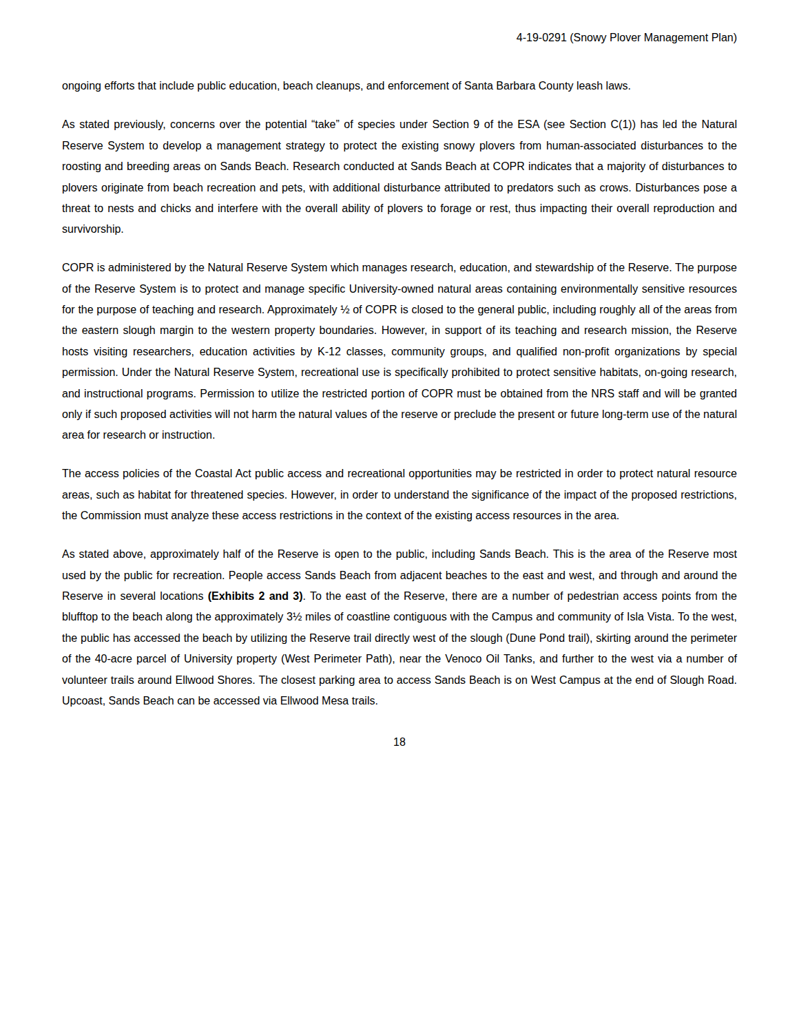4-19-0291 (Snowy Plover Management Plan)
ongoing efforts that include public education, beach cleanups, and enforcement of Santa Barbara County leash laws.
As stated previously, concerns over the potential “take” of species under Section 9 of the ESA (see Section C(1)) has led the Natural Reserve System to develop a management strategy to protect the existing snowy plovers from human-associated disturbances to the roosting and breeding areas on Sands Beach. Research conducted at Sands Beach at COPR indicates that a majority of disturbances to plovers originate from beach recreation and pets, with additional disturbance attributed to predators such as crows. Disturbances pose a threat to nests and chicks and interfere with the overall ability of plovers to forage or rest, thus impacting their overall reproduction and survivorship.
COPR is administered by the Natural Reserve System which manages research, education, and stewardship of the Reserve. The purpose of the Reserve System is to protect and manage specific University-owned natural areas containing environmentally sensitive resources for the purpose of teaching and research. Approximately ½ of COPR is closed to the general public, including roughly all of the areas from the eastern slough margin to the western property boundaries. However, in support of its teaching and research mission, the Reserve hosts visiting researchers, education activities by K-12 classes, community groups, and qualified non-profit organizations by special permission. Under the Natural Reserve System, recreational use is specifically prohibited to protect sensitive habitats, on-going research, and instructional programs. Permission to utilize the restricted portion of COPR must be obtained from the NRS staff and will be granted only if such proposed activities will not harm the natural values of the reserve or preclude the present or future long-term use of the natural area for research or instruction.
The access policies of the Coastal Act public access and recreational opportunities may be restricted in order to protect natural resource areas, such as habitat for threatened species. However, in order to understand the significance of the impact of the proposed restrictions, the Commission must analyze these access restrictions in the context of the existing access resources in the area.
As stated above, approximately half of the Reserve is open to the public, including Sands Beach. This is the area of the Reserve most used by the public for recreation. People access Sands Beach from adjacent beaches to the east and west, and through and around the Reserve in several locations (Exhibits 2 and 3). To the east of the Reserve, there are a number of pedestrian access points from the blufftop to the beach along the approximately 3½ miles of coastline contiguous with the Campus and community of Isla Vista. To the west, the public has accessed the beach by utilizing the Reserve trail directly west of the slough (Dune Pond trail), skirting around the perimeter of the 40-acre parcel of University property (West Perimeter Path), near the Venoco Oil Tanks, and further to the west via a number of volunteer trails around Ellwood Shores. The closest parking area to access Sands Beach is on West Campus at the end of Slough Road. Upcoast, Sands Beach can be accessed via Ellwood Mesa trails.
18